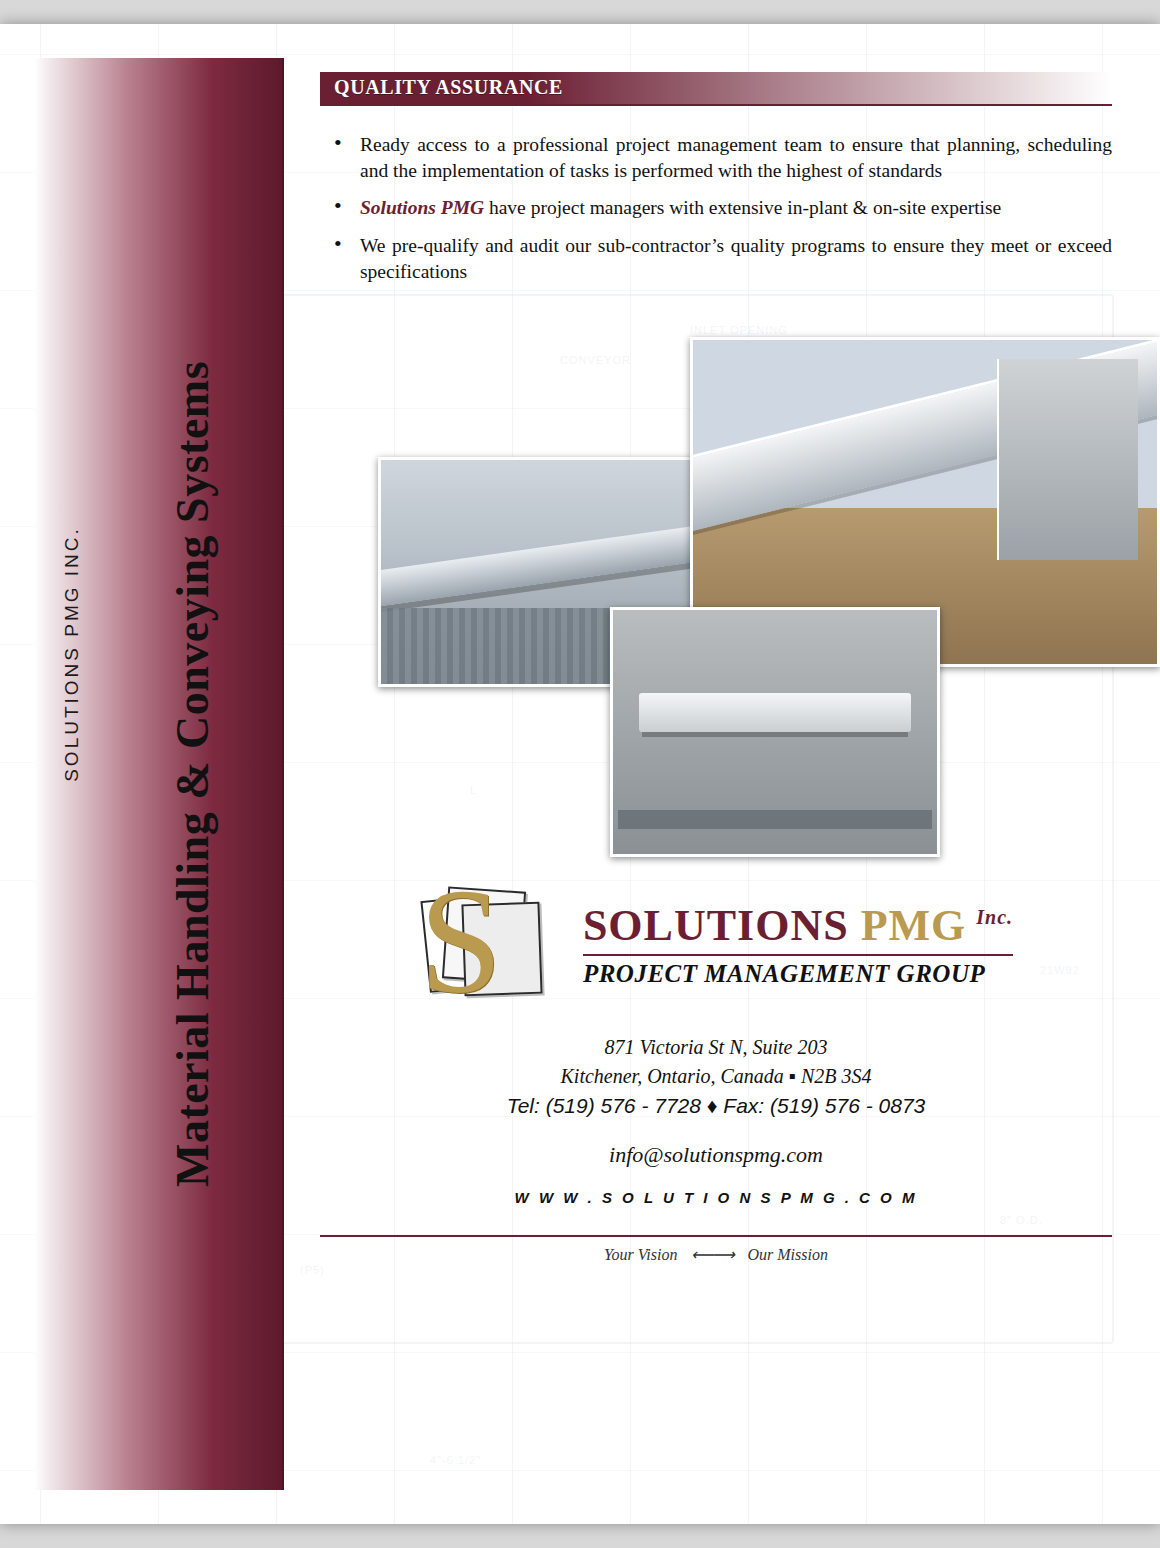INLET OPENING CONVEYOR 21W92 3" O.D. (P5) 4"-6 1/2" L
Material Handling & Conveying Systems
SOLUTIONS PMG INC.
QUALITY ASSURANCE
Ready access to a professional project management team to ensure that planning, scheduling and the implementation of tasks is performed with the highest of standards
Solutions PMG have project managers with extensive in-plant & on-site expertise
We pre-qualify and audit our sub-contractor’s quality programs to ensure they meet or exceed specifications
S
SOLUTIONS PMG Inc.
PROJECT MANAGEMENT GROUP
871 Victoria St N, Suite 203
Kitchener, Ontario, Canada ▪ N2B 3S4
Tel: (519) 576 - 7728 ♦ Fax: (519) 576 - 0873 info@solutionspmg.com W W W . S O L U T I O N S P M G . C O M
Your Vision ⟵⟶ Our Mission